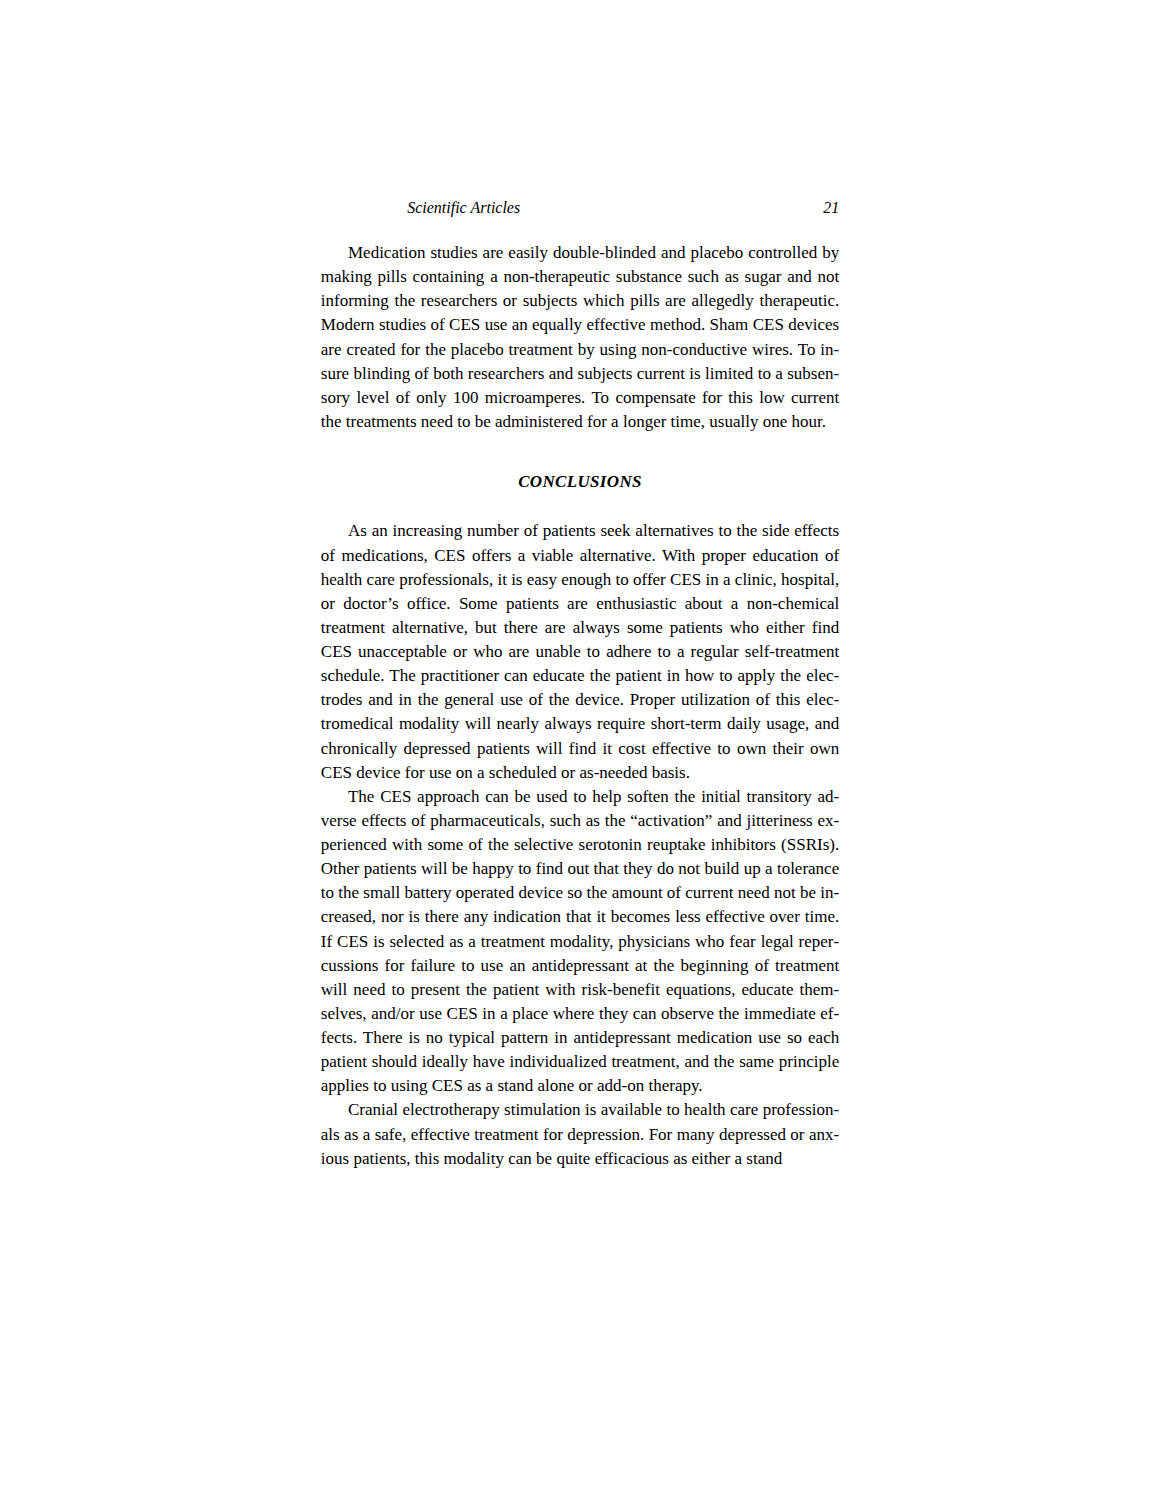Scientific Articles 21
Medication studies are easily double-blinded and placebo controlled by making pills containing a non-therapeutic substance such as sugar and not informing the researchers or subjects which pills are allegedly therapeutic. Modern studies of CES use an equally effective method. Sham CES devices are created for the placebo treatment by using non-conductive wires. To insure blinding of both researchers and subjects current is limited to a subsensory level of only 100 microamperes. To compensate for this low current the treatments need to be administered for a longer time, usually one hour.
CONCLUSIONS
As an increasing number of patients seek alternatives to the side effects of medications, CES offers a viable alternative. With proper education of health care professionals, it is easy enough to offer CES in a clinic, hospital, or doctor’s office. Some patients are enthusiastic about a non-chemical treatment alternative, but there are always some patients who either find CES unacceptable or who are unable to adhere to a regular self-treatment schedule. The practitioner can educate the patient in how to apply the electrodes and in the general use of the device. Proper utilization of this electromedical modality will nearly always require short-term daily usage, and chronically depressed patients will find it cost effective to own their own CES device for use on a scheduled or as-needed basis.
The CES approach can be used to help soften the initial transitory adverse effects of pharmaceuticals, such as the “activation” and jitteriness experienced with some of the selective serotonin reuptake inhibitors (SSRIs). Other patients will be happy to find out that they do not build up a tolerance to the small battery operated device so the amount of current need not be increased, nor is there any indication that it becomes less effective over time. If CES is selected as a treatment modality, physicians who fear legal repercussions for failure to use an antidepressant at the beginning of treatment will need to present the patient with risk-benefit equations, educate themselves, and/or use CES in a place where they can observe the immediate effects. There is no typical pattern in antidepressant medication use so each patient should ideally have individualized treatment, and the same principle applies to using CES as a stand alone or add-on therapy.
Cranial electrotherapy stimulation is available to health care professionals as a safe, effective treatment for depression. For many depressed or anxious patients, this modality can be quite efficacious as either a stand